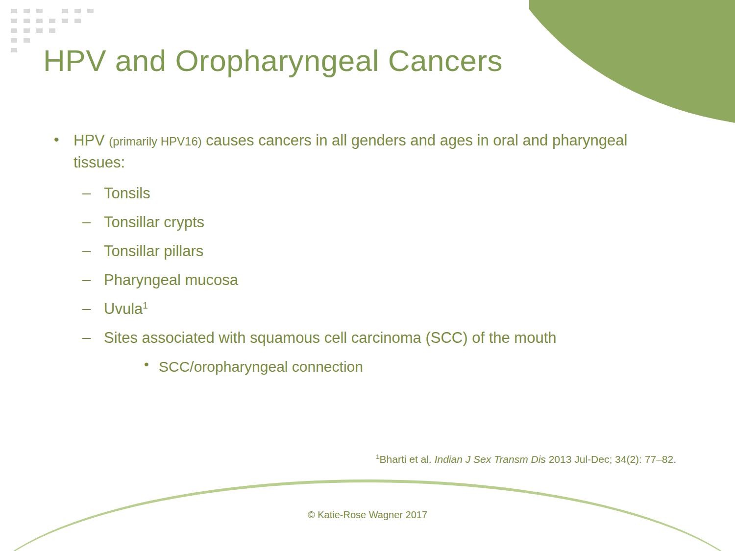HPV and Oropharyngeal Cancers
HPV (primarily HPV16) causes cancers in all genders and ages in oral and pharyngeal tissues:
Tonsils
Tonsillar crypts
Tonsillar pillars
Pharyngeal mucosa
Uvula1
Sites associated with squamous cell carcinoma (SCC) of the mouth
SCC/oropharyngeal connection
1 Bharti et al. Indian J Sex Transm Dis 2013 Jul-Dec; 34(2): 77–82.
© Katie-Rose Wagner 2017